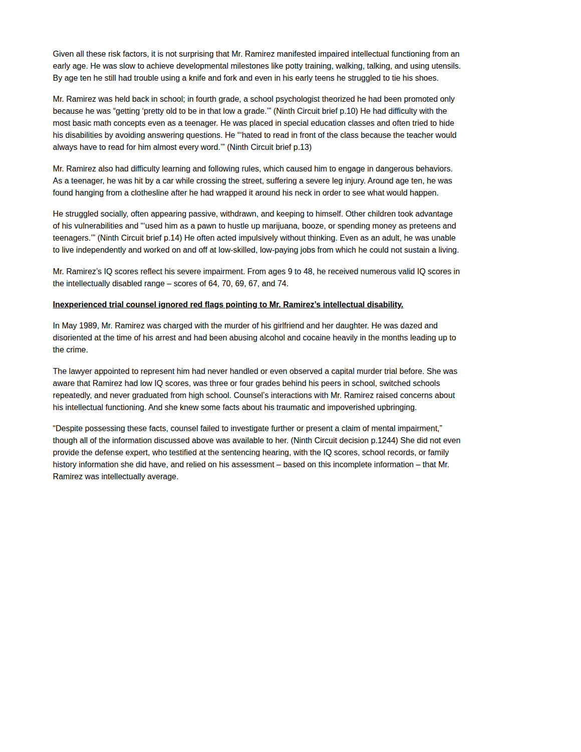Given all these risk factors, it is not surprising that Mr. Ramirez manifested impaired intellectual functioning from an early age. He was slow to achieve developmental milestones like potty training, walking, talking, and using utensils. By age ten he still had trouble using a knife and fork and even in his early teens he struggled to tie his shoes.
Mr. Ramirez was held back in school; in fourth grade, a school psychologist theorized he had been promoted only because he was “getting ‘pretty old to be in that low a grade.’” (Ninth Circuit brief p.10) He had difficulty with the most basic math concepts even as a teenager. He was placed in special education classes and often tried to hide his disabilities by avoiding answering questions. He “‘hated to read in front of the class because the teacher would always have to read for him almost every word.’” (Ninth Circuit brief p.13)
Mr. Ramirez also had difficulty learning and following rules, which caused him to engage in dangerous behaviors. As a teenager, he was hit by a car while crossing the street, suffering a severe leg injury. Around age ten, he was found hanging from a clothesline after he had wrapped it around his neck in order to see what would happen.
He struggled socially, often appearing passive, withdrawn, and keeping to himself. Other children took advantage of his vulnerabilities and “‘used him as a pawn to hustle up marijuana, booze, or spending money as preteens and teenagers.’” (Ninth Circuit brief p.14) He often acted impulsively without thinking. Even as an adult, he was unable to live independently and worked on and off at low-skilled, low-paying jobs from which he could not sustain a living.
Mr. Ramirez’s IQ scores reflect his severe impairment. From ages 9 to 48, he received numerous valid IQ scores in the intellectually disabled range – scores of 64, 70, 69, 67, and 74.
Inexperienced trial counsel ignored red flags pointing to Mr. Ramirez’s intellectual disability.
In May 1989, Mr. Ramirez was charged with the murder of his girlfriend and her daughter. He was dazed and disoriented at the time of his arrest and had been abusing alcohol and cocaine heavily in the months leading up to the crime.
The lawyer appointed to represent him had never handled or even observed a capital murder trial before. She was aware that Ramirez had low IQ scores, was three or four grades behind his peers in school, switched schools repeatedly, and never graduated from high school. Counsel’s interactions with Mr. Ramirez raised concerns about his intellectual functioning. And she knew some facts about his traumatic and impoverished upbringing.
“Despite possessing these facts, counsel failed to investigate further or present a claim of mental impairment,” though all of the information discussed above was available to her. (Ninth Circuit decision p.1244) She did not even provide the defense expert, who testified at the sentencing hearing, with the IQ scores, school records, or family history information she did have, and relied on his assessment – based on this incomplete information – that Mr. Ramirez was intellectually average.